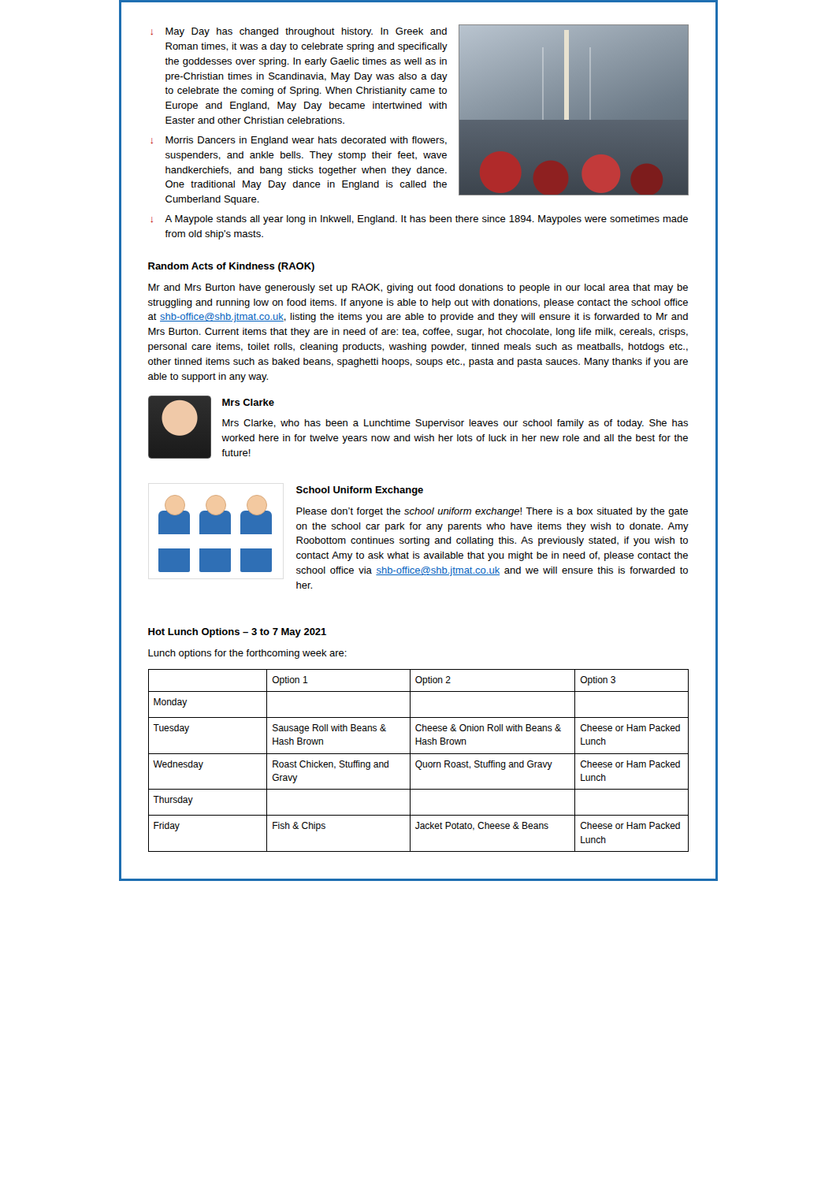May Day has changed throughout history. In Greek and Roman times, it was a day to celebrate spring and specifically the goddesses over spring. In early Gaelic times as well as in pre-Christian times in Scandinavia, May Day was also a day to celebrate the coming of Spring. When Christianity came to Europe and England, May Day became intertwined with Easter and other Christian celebrations.
Morris Dancers in England wear hats decorated with flowers, suspenders, and ankle bells. They stomp their feet, wave handkerchiefs, and bang sticks together when they dance. One traditional May Day dance in England is called the Cumberland Square.
A Maypole stands all year long in Inkwell, England. It has been there since 1894. Maypoles were sometimes made from old ship's masts.
Random Acts of Kindness (RAOK)
Mr and Mrs Burton have generously set up RAOK, giving out food donations to people in our local area that may be struggling and running low on food items. If anyone is able to help out with donations, please contact the school office at shb-office@shb.jtmat.co.uk, listing the items you are able to provide and they will ensure it is forwarded to Mr and Mrs Burton. Current items that they are in need of are: tea, coffee, sugar, hot chocolate, long life milk, cereals, crisps, personal care items, toilet rolls, cleaning products, washing powder, tinned meals such as meatballs, hotdogs etc., other tinned items such as baked beans, spaghetti hoops, soups etc., pasta and pasta sauces. Many thanks if you are able to support in any way.
Mrs Clarke
Mrs Clarke, who has been a Lunchtime Supervisor leaves our school family as of today. She has worked here in for twelve years now and wish her lots of luck in her new role and all the best for the future!
School Uniform Exchange
Please don’t forget the school uniform exchange! There is a box situated by the gate on the school car park for any parents who have items they wish to donate. Amy Roobottom continues sorting and collating this. As previously stated, if you wish to contact Amy to ask what is available that you might be in need of, please contact the school office via shb-office@shb.jtmat.co.uk and we will ensure this is forwarded to her.
Hot Lunch Options – 3 to 7 May 2021
Lunch options for the forthcoming week are:
| | Option 1 | Option 2 | Option 3 |
| --- | --- | --- | --- |
| Monday | | | |
| Tuesday | Sausage Roll with Beans & Hash Brown | Cheese & Onion Roll with Beans & Hash Brown | Cheese or Ham Packed Lunch |
| Wednesday | Roast Chicken, Stuffing and Gravy | Quorn Roast, Stuffing and Gravy | Cheese or Ham Packed Lunch |
| Thursday | | | |
| Friday | Fish & Chips | Jacket Potato, Cheese & Beans | Cheese or Ham Packed Lunch |